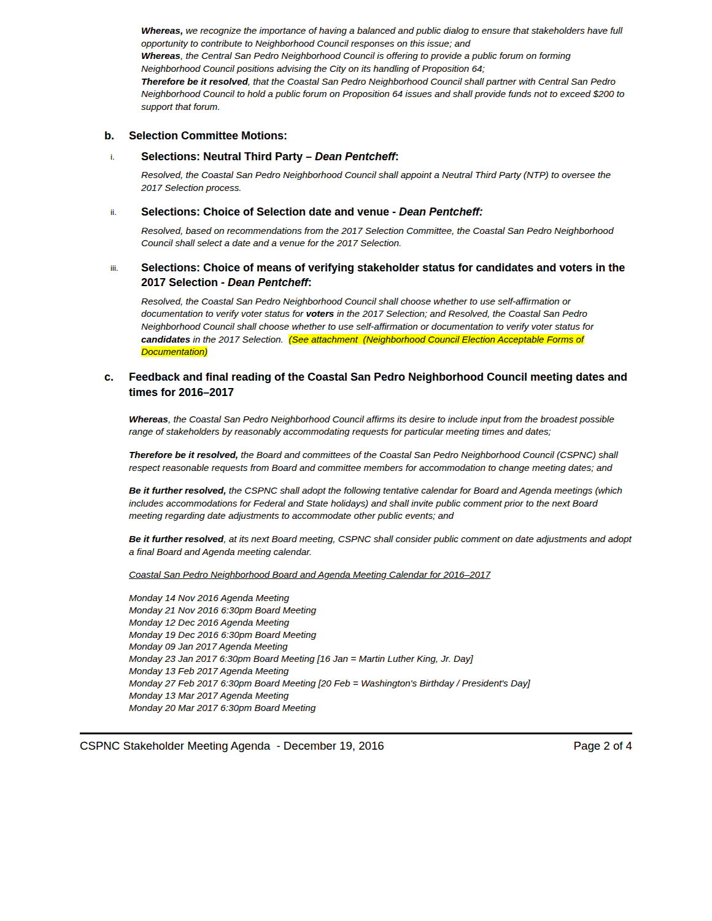Whereas, we recognize the importance of having a balanced and public dialog to ensure that stakeholders have full opportunity to contribute to Neighborhood Council responses on this issue; and
Whereas, the Central San Pedro Neighborhood Council is offering to provide a public forum on forming Neighborhood Council positions advising the City on its handling of Proposition 64;
Therefore be it resolved, that the Coastal San Pedro Neighborhood Council shall partner with Central San Pedro Neighborhood Council to hold a public forum on Proposition 64 issues and shall provide funds not to exceed $200 to support that forum.
b. Selection Committee Motions:
i.
Selections: Neutral Third Party – Dean Pentcheff:
Resolved, the Coastal San Pedro Neighborhood Council shall appoint a Neutral Third Party (NTP) to oversee the 2017 Selection process.
ii.
Selections: Choice of Selection date and venue - Dean Pentcheff:
Resolved, based on recommendations from the 2017 Selection Committee, the Coastal San Pedro Neighborhood Council shall select a date and a venue for the 2017 Selection.
iii.
Selections: Choice of means of verifying stakeholder status for candidates and voters in the 2017 Selection - Dean Pentcheff:
Resolved, the Coastal San Pedro Neighborhood Council shall choose whether to use self-affirmation or documentation to verify voter status for voters in the 2017 Selection; and Resolved, the Coastal San Pedro Neighborhood Council shall choose whether to use self-affirmation or documentation to verify voter status for candidates in the 2017 Selection. (See attachment (Neighborhood Council Election Acceptable Forms of Documentation)
c. Feedback and final reading of the Coastal San Pedro Neighborhood Council meeting dates and times for 2016–2017
Whereas, the Coastal San Pedro Neighborhood Council affirms its desire to include input from the broadest possible range of stakeholders by reasonably accommodating requests for particular meeting times and dates;
Therefore be it resolved, the Board and committees of the Coastal San Pedro Neighborhood Council (CSPNC) shall respect reasonable requests from Board and committee members for accommodation to change meeting dates; and
Be it further resolved, the CSPNC shall adopt the following tentative calendar for Board and Agenda meetings (which includes accommodations for Federal and State holidays) and shall invite public comment prior to the next Board meeting regarding date adjustments to accommodate other public events; and
Be it further resolved, at its next Board meeting, CSPNC shall consider public comment on date adjustments and adopt a final Board and Agenda meeting calendar.
Coastal San Pedro Neighborhood Board and Agenda Meeting Calendar for 2016–2017
Monday 14 Nov 2016 Agenda Meeting
Monday 21 Nov 2016 6:30pm Board Meeting
Monday 12 Dec 2016 Agenda Meeting
Monday 19 Dec 2016 6:30pm Board Meeting
Monday 09 Jan 2017 Agenda Meeting
Monday 23 Jan 2017 6:30pm Board Meeting [16 Jan = Martin Luther King, Jr. Day]
Monday 13 Feb 2017 Agenda Meeting
Monday 27 Feb 2017 6:30pm Board Meeting [20 Feb = Washington's Birthday / President's Day]
Monday 13 Mar 2017 Agenda Meeting
Monday 20 Mar 2017 6:30pm Board Meeting
CSPNC Stakeholder Meeting Agenda - December 19, 2016
Page 2 of 4